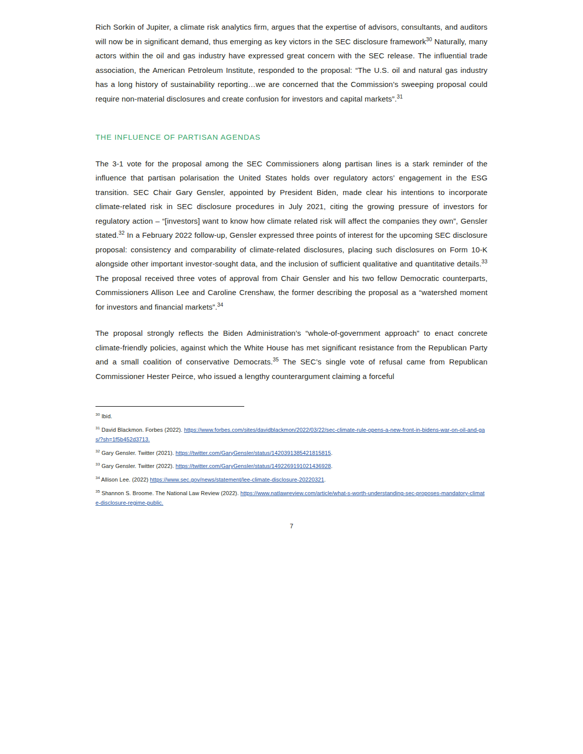Rich Sorkin of Jupiter, a climate risk analytics firm, argues that the expertise of advisors, consultants, and auditors will now be in significant demand, thus emerging as key victors in the SEC disclosure framework30 Naturally, many actors within the oil and gas industry have expressed great concern with the SEC release. The influential trade association, the American Petroleum Institute, responded to the proposal: “The U.S. oil and natural gas industry has a long history of sustainability reporting…we are concerned that the Commission’s sweeping proposal could require non-material disclosures and create confusion for investors and capital markets”.31
THE INFLUENCE OF PARTISAN AGENDAS
The 3-1 vote for the proposal among the SEC Commissioners along partisan lines is a stark reminder of the influence that partisan polarisation the United States holds over regulatory actors’ engagement in the ESG transition. SEC Chair Gary Gensler, appointed by President Biden, made clear his intentions to incorporate climate-related risk in SEC disclosure procedures in July 2021, citing the growing pressure of investors for regulatory action – “[investors] want to know how climate related risk will affect the companies they own”, Gensler stated.32 In a February 2022 follow-up, Gensler expressed three points of interest for the upcoming SEC disclosure proposal: consistency and comparability of climate-related disclosures, placing such disclosures on Form 10-K alongside other important investor-sought data, and the inclusion of sufficient qualitative and quantitative details.33 The proposal received three votes of approval from Chair Gensler and his two fellow Democratic counterparts, Commissioners Allison Lee and Caroline Crenshaw, the former describing the proposal as a “watershed moment for investors and financial markets”.34
The proposal strongly reflects the Biden Administration’s “whole-of-government approach” to enact concrete climate-friendly policies, against which the White House has met significant resistance from the Republican Party and a small coalition of conservative Democrats.35 The SEC’s single vote of refusal came from Republican Commissioner Hester Peirce, who issued a lengthy counterargument claiming a forceful
30 Ibid.
31 David Blackmon. Forbes (2022). https://www.forbes.com/sites/davidblackmon/2022/03/22/sec-climate-rule-opens-a-new-front-in-bidens-war-on-oil-and-gas/?sh=1f5b452d3713.
32 Gary Gensler. Twitter (2021). https://twitter.com/GaryGensler/status/1420391385421815815.
33 Gary Gensler. Twitter (2022). https://twitter.com/GaryGensler/status/1492269191021436928.
34 Allison Lee. (2022) https://www.sec.gov/news/statement/lee-climate-disclosure-20220321.
35 Shannon S. Broome. The National Law Review (2022). https://www.natlawreview.com/article/what-s-worth-understanding-sec-proposes-mandatory-climate-disclosure-regime-public.
7